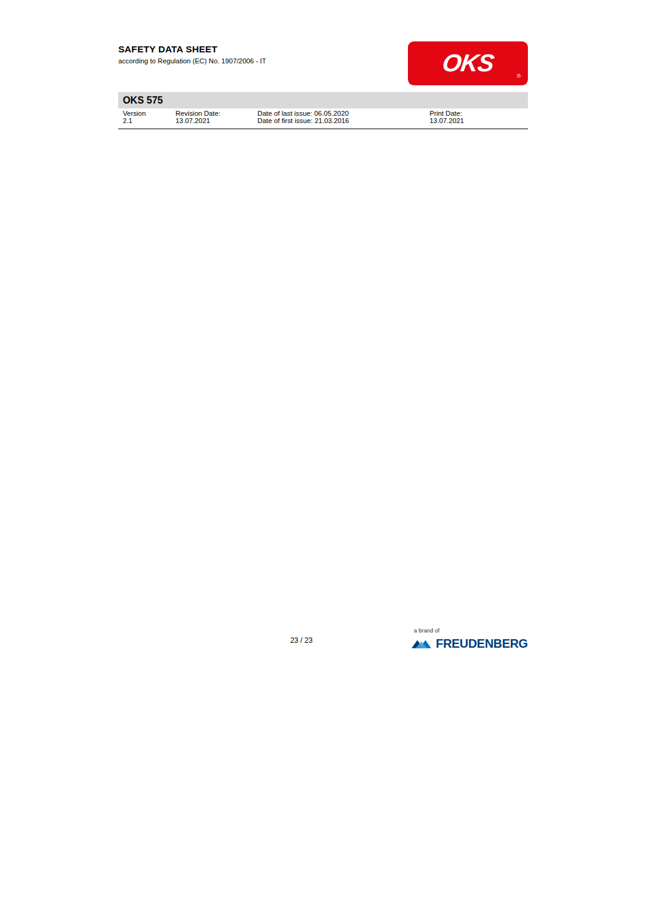SAFETY DATA SHEET
according to Regulation (EC) No. 1907/2006 - IT
OKS ®
OKS 575
| Version 2.1 | Revision Date: 13.07.2021 | Date of last issue: 06.05.2020 Date of first issue: 21.03.2016 | Print Date: 13.07.2021 |
23 / 23
a brand of
FREUDENBERG